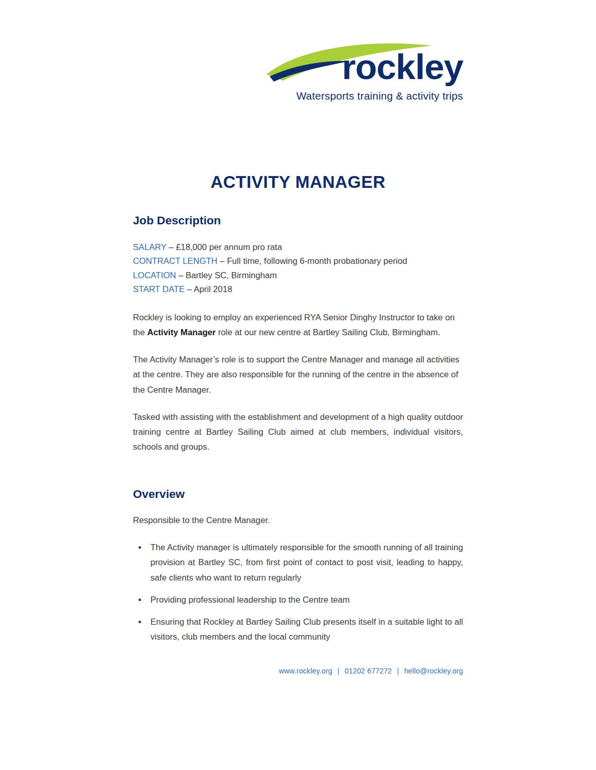rockley
Watersports training & activity trips
Activity Manager
Job Description
SALARY – £18,000 per annum pro rata
CONTRACT LENGTH – Full time, following 6-month probationary period
LOCATION – Bartley SC, Birmingham
START DATE – April 2018
Rockley is looking to employ an experienced RYA Senior Dinghy Instructor to take on the Activity Manager role at our new centre at Bartley Sailing Club, Birmingham.
The Activity Manager’s role is to support the Centre Manager and manage all activities at the centre. They are also responsible for the running of the centre in the absence of the Centre Manager.
Tasked with assisting with the establishment and development of a high quality outdoor training centre at Bartley Sailing Club aimed at club members, individual visitors, schools and groups.
Overview
Responsible to the Centre Manager.
The Activity manager is ultimately responsible for the smooth running of all training provision at Bartley SC, from first point of contact to post visit, leading to happy, safe clients who want to return regularly
Providing professional leadership to the Centre team
Ensuring that Rockley at Bartley Sailing Club presents itself in a suitable light to all visitors, club members and the local community
www.rockley.org | 01202 677272 | hello@rockley.org